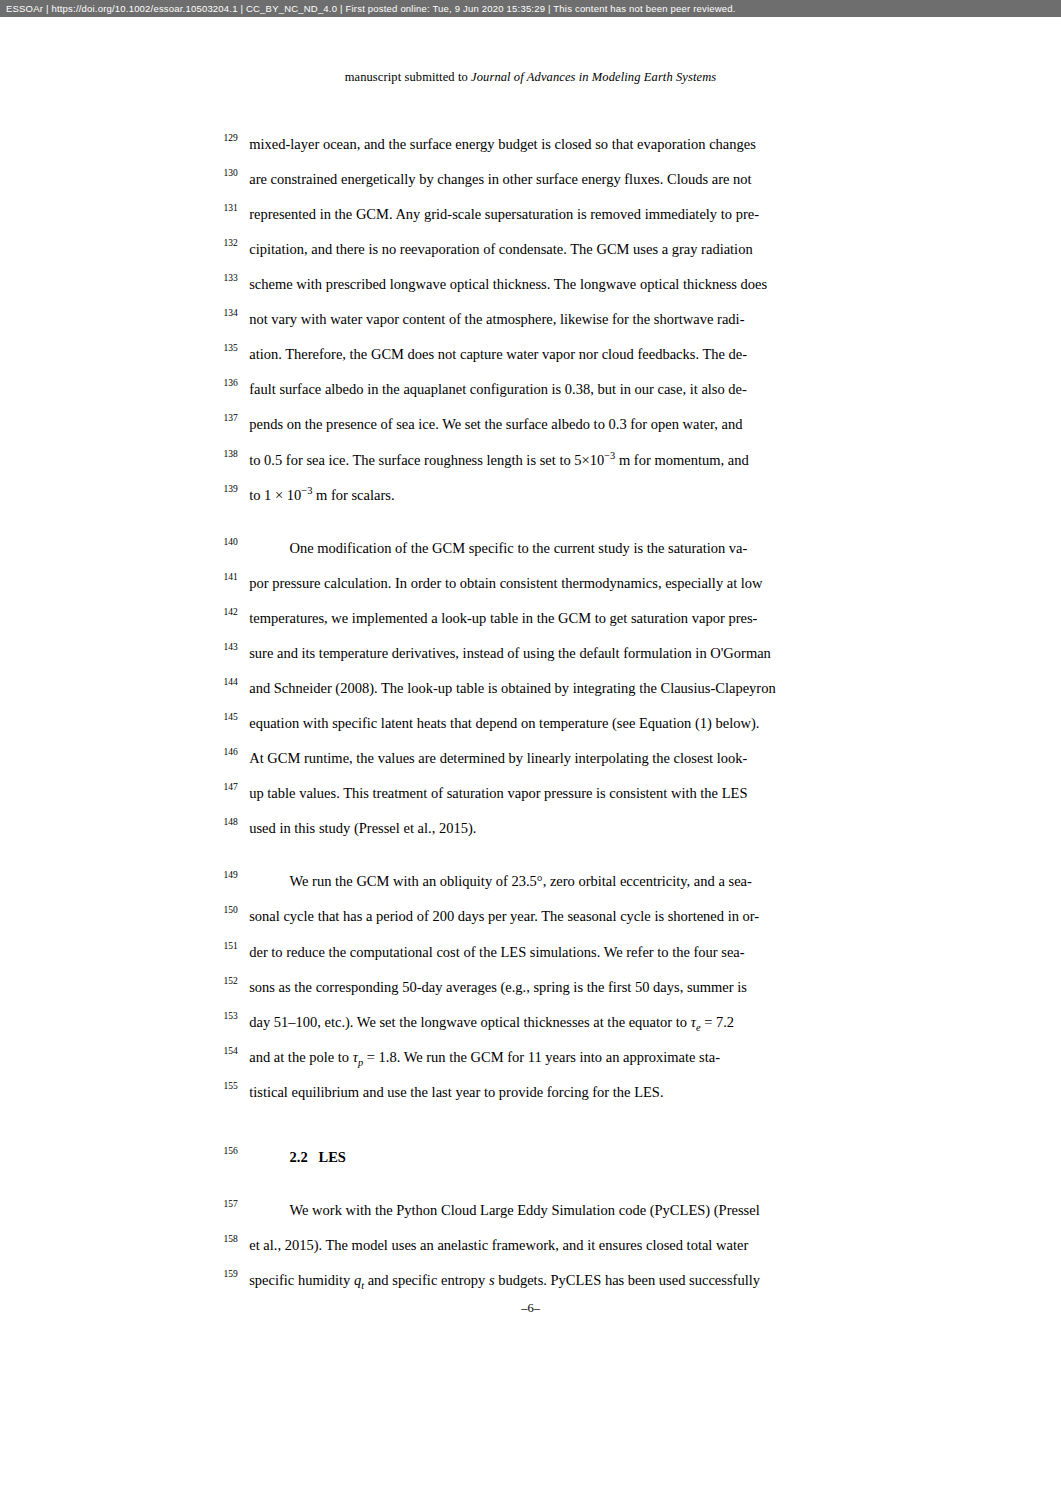ESSOAr | https://doi.org/10.1002/essoar.10503204.1 | CC_BY_NC_ND_4.0 | First posted online: Tue, 9 Jun 2020 15:35:29 | This content has not been peer reviewed.
manuscript submitted to Journal of Advances in Modeling Earth Systems
129mixed-layer ocean, and the surface energy budget is closed so that evaporation changes
130are constrained energetically by changes in other surface energy fluxes. Clouds are not
131represented in the GCM. Any grid-scale supersaturation is removed immediately to pre-
132cipitation, and there is no reevaporation of condensate. The GCM uses a gray radiation
133scheme with prescribed longwave optical thickness. The longwave optical thickness does
134not vary with water vapor content of the atmosphere, likewise for the shortwave radi-
135ation. Therefore, the GCM does not capture water vapor nor cloud feedbacks. The de-
136fault surface albedo in the aquaplanet configuration is 0.38, but in our case, it also de-
137pends on the presence of sea ice. We set the surface albedo to 0.3 for open water, and
138to 0.5 for sea ice. The surface roughness length is set to 5×10−3 m for momentum, and
139to 1 × 10−3 m for scalars.
140 One modification of the GCM specific to the current study is the saturation va-
141por pressure calculation. In order to obtain consistent thermodynamics, especially at low
142temperatures, we implemented a look-up table in the GCM to get saturation vapor pres-
143sure and its temperature derivatives, instead of using the default formulation in O'Gorman
144and Schneider (2008). The look-up table is obtained by integrating the Clausius-Clapeyron
145equation with specific latent heats that depend on temperature (see Equation (1) below).
146 At GCM runtime, the values are determined by linearly interpolating the closest look-
147up table values. This treatment of saturation vapor pressure is consistent with the LES
148used in this study (Pressel et al., 2015).
149 We run the GCM with an obliquity of 23.5°, zero orbital eccentricity, and a sea-
150sonal cycle that has a period of 200 days per year. The seasonal cycle is shortened in or-
151der to reduce the computational cost of the LES simulations. We refer to the four sea-
152sons as the corresponding 50-day averages (e.g., spring is the first 50 days, summer is
153day 51–100, etc.). We set the longwave optical thicknesses at the equator to τe = 7.2
154and at the pole to τp = 1.8. We run the GCM for 11 years into an approximate sta-
155tistical equilibrium and use the last year to provide forcing for the LES.
156 2.2 LES
157 We work with the Python Cloud Large Eddy Simulation code (PyCLES) (Pressel
158et al., 2015). The model uses an anelastic framework, and it ensures closed total water
159specific humidity qt and specific entropy s budgets. PyCLES has been used successfully
–6–